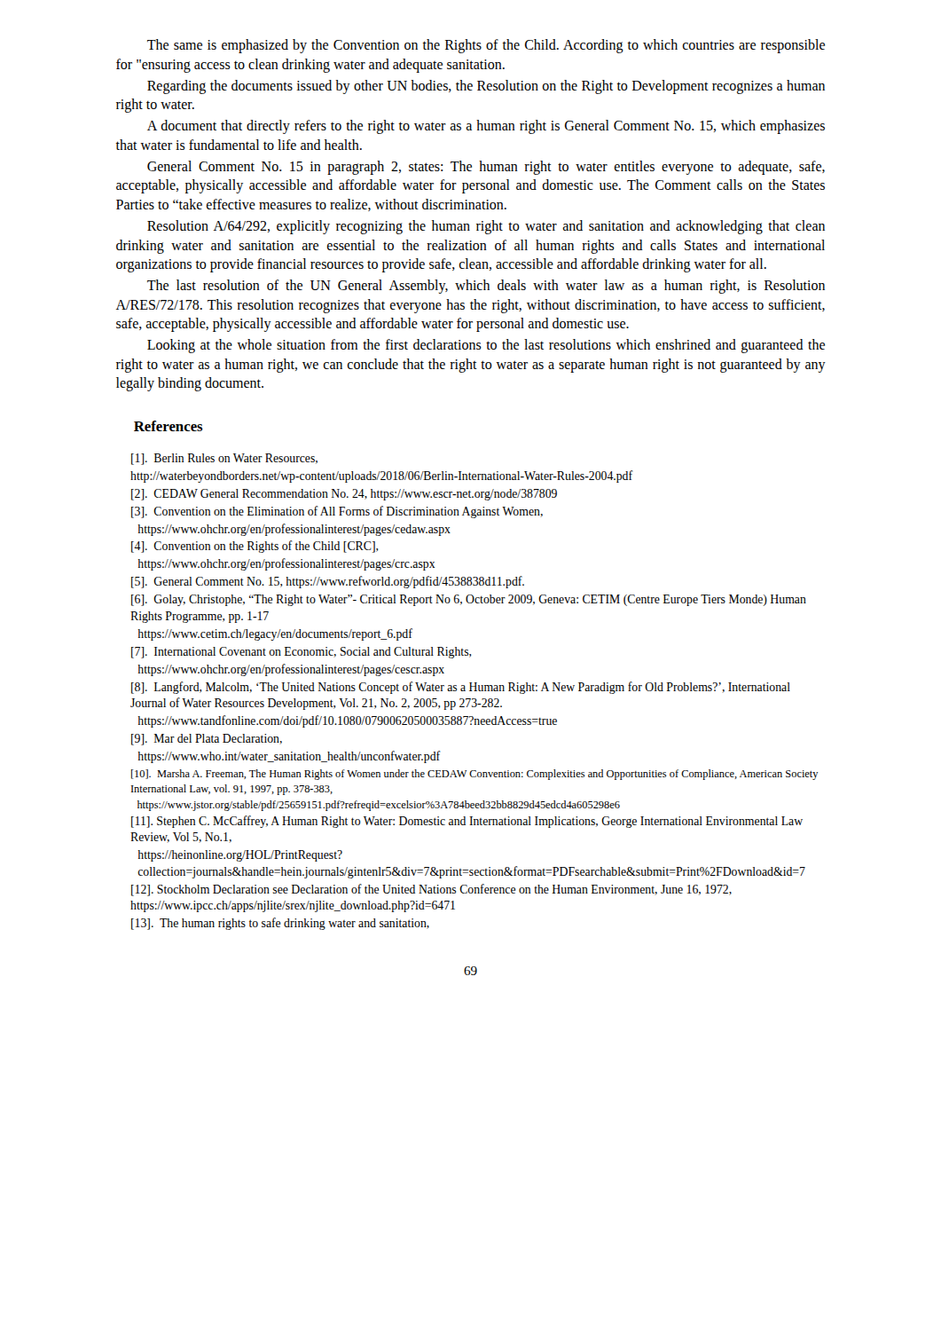The same is emphasized by the Convention on the Rights of the Child. According to which countries are responsible for "ensuring access to clean drinking water and adequate sanitation.
Regarding the documents issued by other UN bodies, the Resolution on the Right to Development recognizes a human right to water.
A document that directly refers to the right to water as a human right is General Comment No. 15, which emphasizes that water is fundamental to life and health.
General Comment No. 15 in paragraph 2, states: The human right to water entitles everyone to adequate, safe, acceptable, physically accessible and affordable water for personal and domestic use. The Comment calls on the States Parties to “take effective measures to realize, without discrimination.
Resolution A/64/292, explicitly recognizing the human right to water and sanitation and acknowledging that clean drinking water and sanitation are essential to the realization of all human rights and calls States and international organizations to provide financial resources to provide safe, clean, accessible and affordable drinking water for all.
The last resolution of the UN General Assembly, which deals with water law as a human right, is Resolution A/RES/72/178. This resolution recognizes that everyone has the right, without discrimination, to have access to sufficient, safe, acceptable, physically accessible and affordable water for personal and domestic use.
Looking at the whole situation from the first declarations to the last resolutions which enshrined and guaranteed the right to water as a human right, we can conclude that the right to water as a separate human right is not guaranteed by any legally binding document.
References
[1]. Berlin Rules on Water Resources,
http://waterbeyondborders.net/wp-content/uploads/2018/06/Berlin-International-Water-Rules-2004.pdf
[2]. CEDAW General Recommendation No. 24, https://www.escr-net.org/node/387809
[3]. Convention on the Elimination of All Forms of Discrimination Against Women,
https://www.ohchr.org/en/professionalinterest/pages/cedaw.aspx
[4]. Convention on the Rights of the Child [CRC],
https://www.ohchr.org/en/professionalinterest/pages/crc.aspx
[5]. General Comment No. 15, https://www.refworld.org/pdfid/4538838d11.pdf.
[6]. Golay, Christophe, “The Right to Water”- Critical Report No 6, October 2009, Geneva: CETIM (Centre Europe Tiers Monde) Human Rights Programme, pp. 1-17
https://www.cetim.ch/legacy/en/documents/report_6.pdf
[7]. International Covenant on Economic, Social and Cultural Rights,
https://www.ohchr.org/en/professionalinterest/pages/cescr.aspx
[8]. Langford, Malcolm, ‘The United Nations Concept of Water as a Human Right: A New Paradigm for Old Problems?’, International Journal of Water Resources Development, Vol. 21, No. 2, 2005, pp 273-282.
https://www.tandfonline.com/doi/pdf/10.1080/07900620500035887?needAccess=true
[9]. Mar del Plata Declaration,
https://www.who.int/water_sanitation_health/unconfwater.pdf
[10]. Marsha A. Freeman, The Human Rights of Women under the CEDAW Convention: Complexities and Opportunities of Compliance, American Society International Law, vol. 91, 1997, pp. 378-383,
https://www.jstor.org/stable/pdf/25659151.pdf?refreqid=excelsior%3A784beed32bb8829d45edcd4a605298e6
[11]. Stephen C. McCaffrey, A Human Right to Water: Domestic and International Implications, George International Environmental Law Review, Vol 5, No.1,
https://heinonline.org/HOL/PrintRequest?collection=journals&handle=hein.journals/gintenlr5&div=7&print=section&format=PDFsearchable&submit=Print%2FDownload&id=7
[12]. Stockholm Declaration see Declaration of the United Nations Conference on the Human Environment, June 16, 1972, https://www.ipcc.ch/apps/njlite/srex/njlite_download.php?id=6471
[13]. The human rights to safe drinking water and sanitation,
69